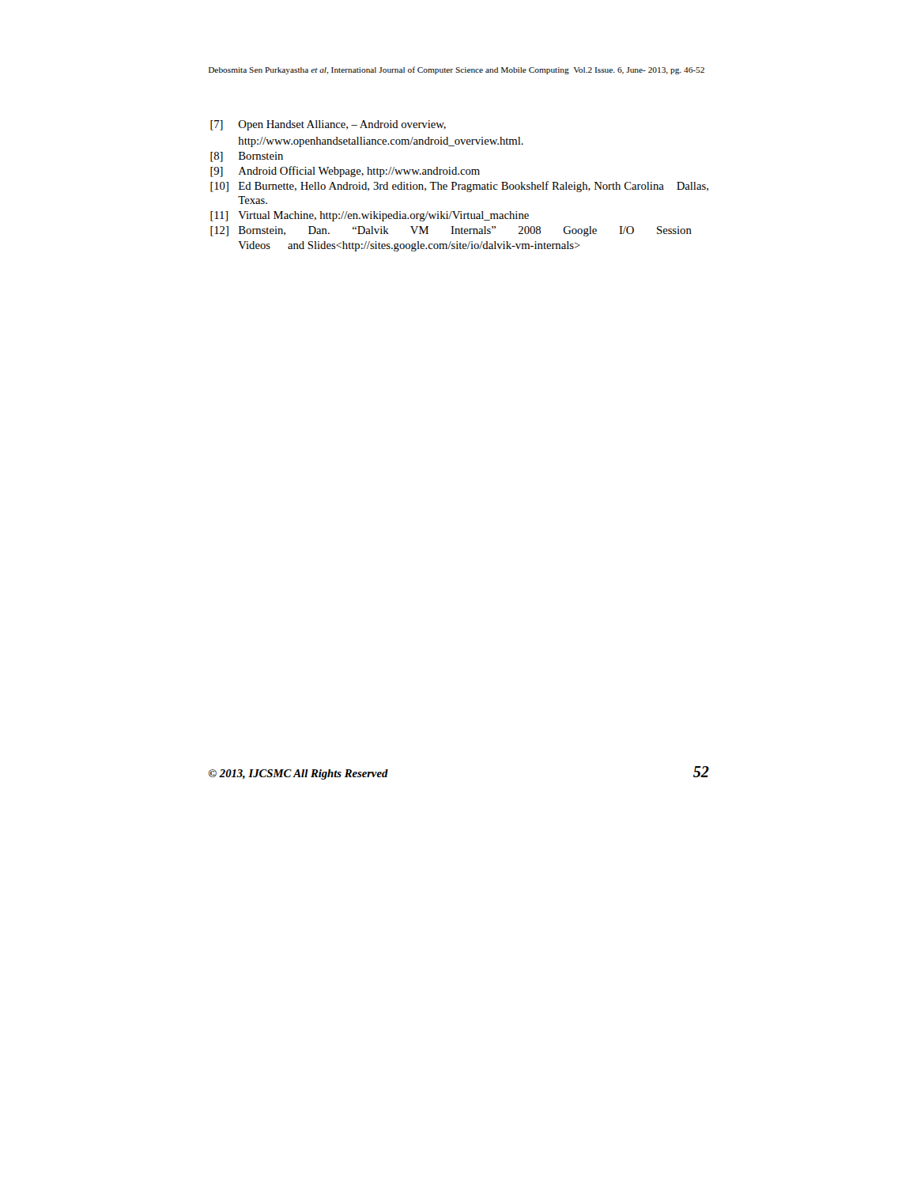Debosmita Sen Purkayastha et al, International Journal of Computer Science and Mobile Computing Vol.2 Issue. 6, June- 2013, pg. 46-52
[7] Open Handset Alliance, – Android overview, http://www.openhandsetalliance.com/android_overview.html.
[8] Bornstein
[9] Android Official Webpage, http://www.android.com
[10] Ed Burnette, Hello Android, 3rd edition, The Pragmatic Bookshelf Raleigh, North Carolina Dallas, Texas.
[11] Virtual Machine, http://en.wikipedia.org/wiki/Virtual_machine
[12] Bornstein, Dan. “Dalvik VM Internals” 2008 Google I/O Session Videos and Slides<http://sites.google.com/site/io/dalvik-vm-internals>
© 2013, IJCSMC All Rights Reserved 52